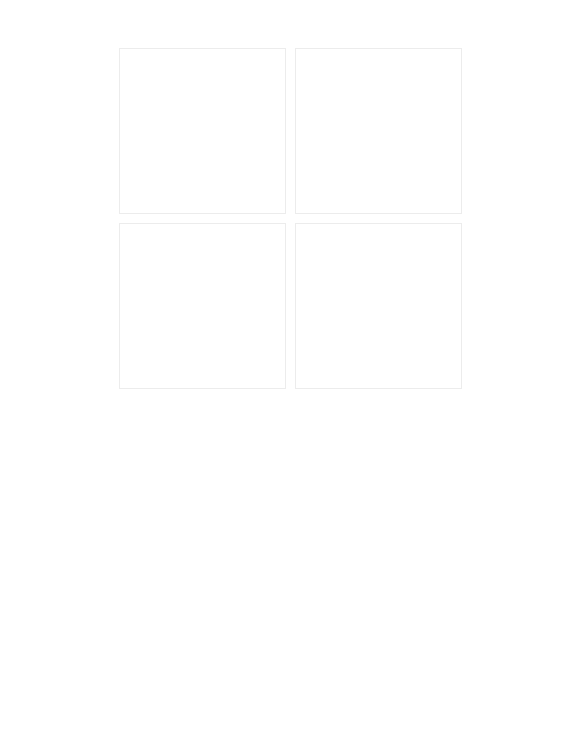Photographs of shoreline riprap placement and drawdown conditions
Excavator placing stone along the bank.
Completed riprap along the shoreline with the lake drawn down.
Newly placed stone along the bank near evergreen trees.
Shoreline stone and exposed lakebed with vehicles parked on the bank.